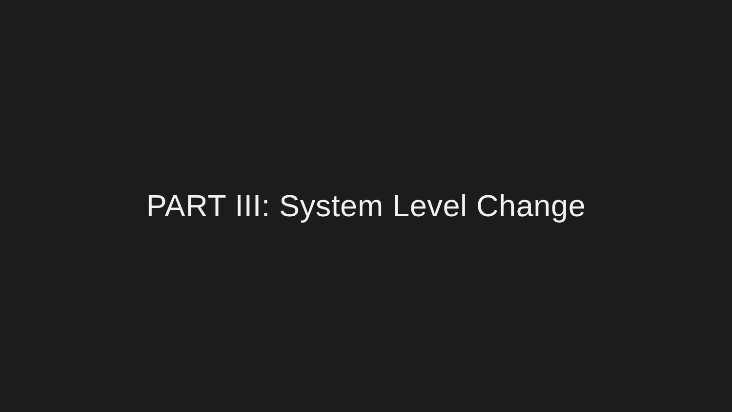PART III: System Level Change